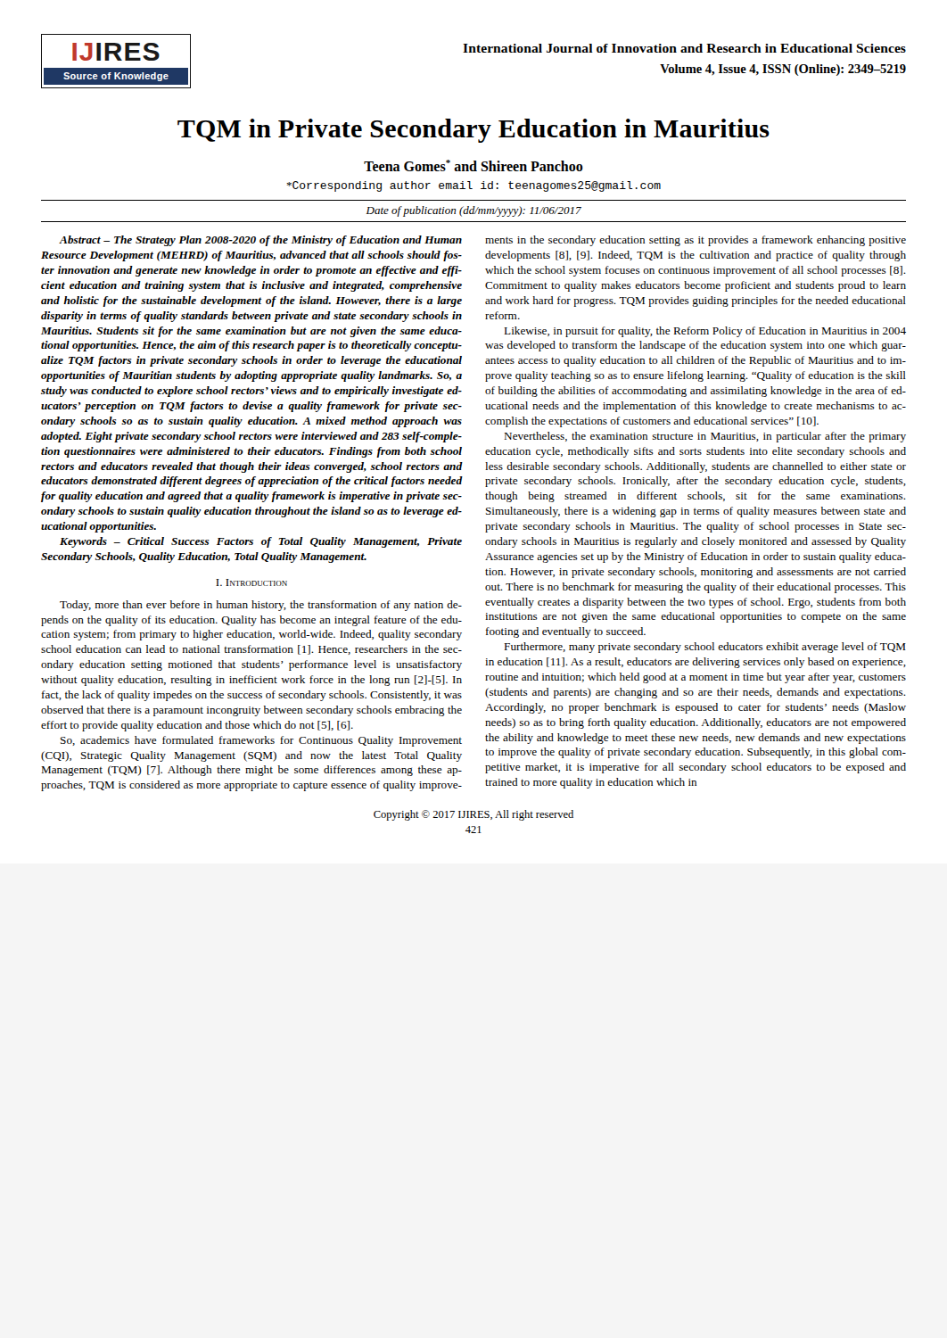IJIRES
Source of Knowledge
International Journal of Innovation and Research in Educational Sciences
Volume 4, Issue 4, ISSN (Online): 2349–5219
TQM in Private Secondary Education in Mauritius
Teena Gomes* and Shireen Panchoo
*Corresponding author email id: teenagomes25@gmail.com
Date of publication (dd/mm/yyyy): 11/06/2017
Abstract – The Strategy Plan 2008-2020 of the Ministry of Education and Human Resource Development (MEHRD) of Mauritius, advanced that all schools should foster innovation and generate new knowledge in order to promote an effective and efficient education and training system that is inclusive and integrated, comprehensive and holistic for the sustainable development of the island. However, there is a large disparity in terms of quality standards between private and state secondary schools in Mauritius. Students sit for the same examination but are not given the same educational opportunities. Hence, the aim of this research paper is to theoretically conceptualize TQM factors in private secondary schools in order to leverage the educational opportunities of Mauritian students by adopting appropriate quality landmarks. So, a study was conducted to explore school rectors’ views and to empirically investigate educators’ perception on TQM factors to devise a quality framework for private secondary schools so as to sustain quality education. A mixed method approach was adopted. Eight private secondary school rectors were interviewed and 283 self-completion questionnaires were administered to their educators. Findings from both school rectors and educators revealed that though their ideas converged, school rectors and educators demonstrated different degrees of appreciation of the critical factors needed for quality education and agreed that a quality framework is imperative in private secondary schools to sustain quality education throughout the island so as to leverage educational opportunities.
Keywords – Critical Success Factors of Total Quality Management, Private Secondary Schools, Quality Education, Total Quality Management.
I. Introduction
Today, more than ever before in human history, the transformation of any nation depends on the quality of its education. Quality has become an integral feature of the education system; from primary to higher education, world-wide. Indeed, quality secondary school education can lead to national transformation [1]. Hence, researchers in the secondary education setting motioned that students’ performance level is unsatisfactory without quality education, resulting in inefficient work force in the long run [2]-[5]. In fact, the lack of quality impedes on the success of secondary schools. Consistently, it was observed that there is a paramount incongruity between secondary schools embracing the effort to provide quality education and those which do not [5], [6].
So, academics have formulated frameworks for Continuous Quality Improvement (CQI), Strategic Quality Management (SQM) and now the latest Total Quality Management (TQM) [7]. Although there might be some differences among these approaches, TQM is considered as more appropriate to capture essence of quality improvements in the secondary education setting as it provides a framework enhancing positive developments [8], [9]. Indeed, TQM is the cultivation and practice of quality through which the school system focuses on continuous improvement of all school processes [8]. Commitment to quality makes educators become proficient and students proud to learn and work hard for progress. TQM provides guiding principles for the needed educational reform.
Likewise, in pursuit for quality, the Reform Policy of Education in Mauritius in 2004 was developed to transform the landscape of the education system into one which guarantees access to quality education to all children of the Republic of Mauritius and to improve quality teaching so as to ensure lifelong learning. “Quality of education is the skill of building the abilities of accommodating and assimilating knowledge in the area of educational needs and the implementation of this knowledge to create mechanisms to accomplish the expectations of customers and educational services” [10].
Nevertheless, the examination structure in Mauritius, in particular after the primary education cycle, methodically sifts and sorts students into elite secondary schools and less desirable secondary schools. Additionally, students are channelled to either state or private secondary schools. Ironically, after the secondary education cycle, students, though being streamed in different schools, sit for the same examinations. Simultaneously, there is a widening gap in terms of quality measures between state and private secondary schools in Mauritius. The quality of school processes in State secondary schools in Mauritius is regularly and closely monitored and assessed by Quality Assurance agencies set up by the Ministry of Education in order to sustain quality education. However, in private secondary schools, monitoring and assessments are not carried out. There is no benchmark for measuring the quality of their educational processes. This eventually creates a disparity between the two types of school. Ergo, students from both institutions are not given the same educational opportunities to compete on the same footing and eventually to succeed.
Furthermore, many private secondary school educators exhibit average level of TQM in education [11]. As a result, educators are delivering services only based on experience, routine and intuition; which held good at a moment in time but year after year, customers (students and parents) are changing and so are their needs, demands and expectations. Accordingly, no proper benchmark is espoused to cater for students’ needs (Maslow needs) so as to bring forth quality education. Additionally, educators are not empowered the ability and knowledge to meet these new needs, new demands and new expectations to improve the quality of private secondary education. Subsequently, in this global competitive market, it is imperative for all secondary school educators to be exposed and trained to more quality in education which in
Copyright © 2017 IJIRES, All right reserved
421